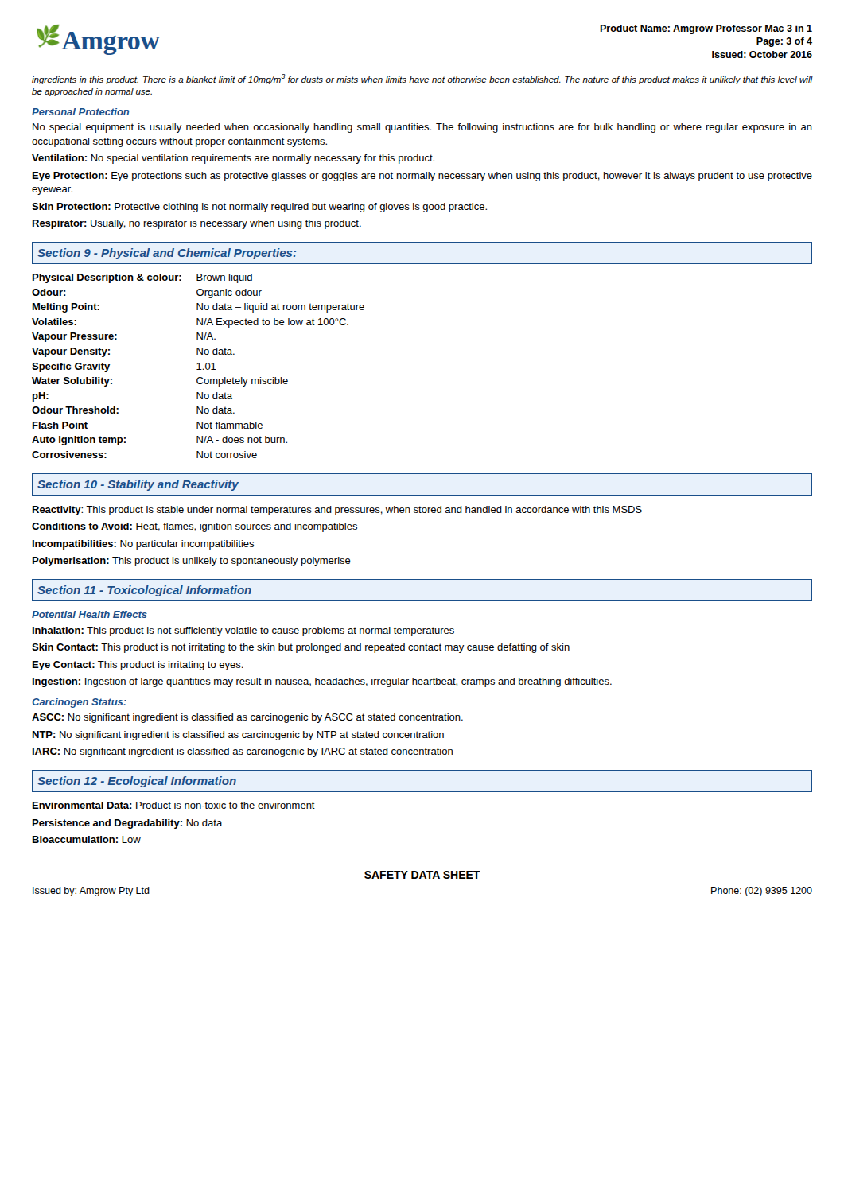🌿Amgrow
Product Name: Amgrow Professor Mac 3 in 1
Page: 3 of 4
Issued: October 2016
ingredients in this product. There is a blanket limit of 10mg/m3 for dusts or mists when limits have not otherwise been established. The nature of this product makes it unlikely that this level will be approached in normal use.
Personal Protection
No special equipment is usually needed when occasionally handling small quantities. The following instructions are for bulk handling or where regular exposure in an occupational setting occurs without proper containment systems.
Ventilation: No special ventilation requirements are normally necessary for this product.
Eye Protection: Eye protections such as protective glasses or goggles are not normally necessary when using this product, however it is always prudent to use protective eyewear.
Skin Protection: Protective clothing is not normally required but wearing of gloves is good practice.
Respirator: Usually, no respirator is necessary when using this product.
Section 9 - Physical and Chemical Properties:
| Physical Description & colour: | Brown liquid |
| Odour: | Organic odour |
| Melting Point: | No data – liquid at room temperature |
| Volatiles: | N/A Expected to be low at 100°C. |
| Vapour Pressure: | N/A. |
| Vapour Density: | No data. |
| Specific Gravity | 1.01 |
| Water Solubility: | Completely miscible |
| pH: | No data |
| Odour Threshold: | No data. |
| Flash Point | Not flammable |
| Auto ignition temp: | N/A - does not burn. |
| Corrosiveness: | Not corrosive |
Section 10 - Stability and Reactivity
Reactivity: This product is stable under normal temperatures and pressures, when stored and handled in accordance with this MSDS
Conditions to Avoid: Heat, flames, ignition sources and incompatibles
Incompatibilities: No particular incompatibilities
Polymerisation: This product is unlikely to spontaneously polymerise
Section 11 - Toxicological Information
Potential Health Effects
Inhalation: This product is not sufficiently volatile to cause problems at normal temperatures
Skin Contact: This product is not irritating to the skin but prolonged and repeated contact may cause defatting of skin
Eye Contact: This product is irritating to eyes.
Ingestion: Ingestion of large quantities may result in nausea, headaches, irregular heartbeat, cramps and breathing difficulties.
Carcinogen Status:
ASCC: No significant ingredient is classified as carcinogenic by ASCC at stated concentration.
NTP: No significant ingredient is classified as carcinogenic by NTP at stated concentration
IARC: No significant ingredient is classified as carcinogenic by IARC at stated concentration
Section 12 - Ecological Information
Environmental Data: Product is non-toxic to the environment
Persistence and Degradability: No data
Bioaccumulation: Low
SAFETY DATA SHEET
Issued by: Amgrow Pty Ltd Phone: (02) 9395 1200